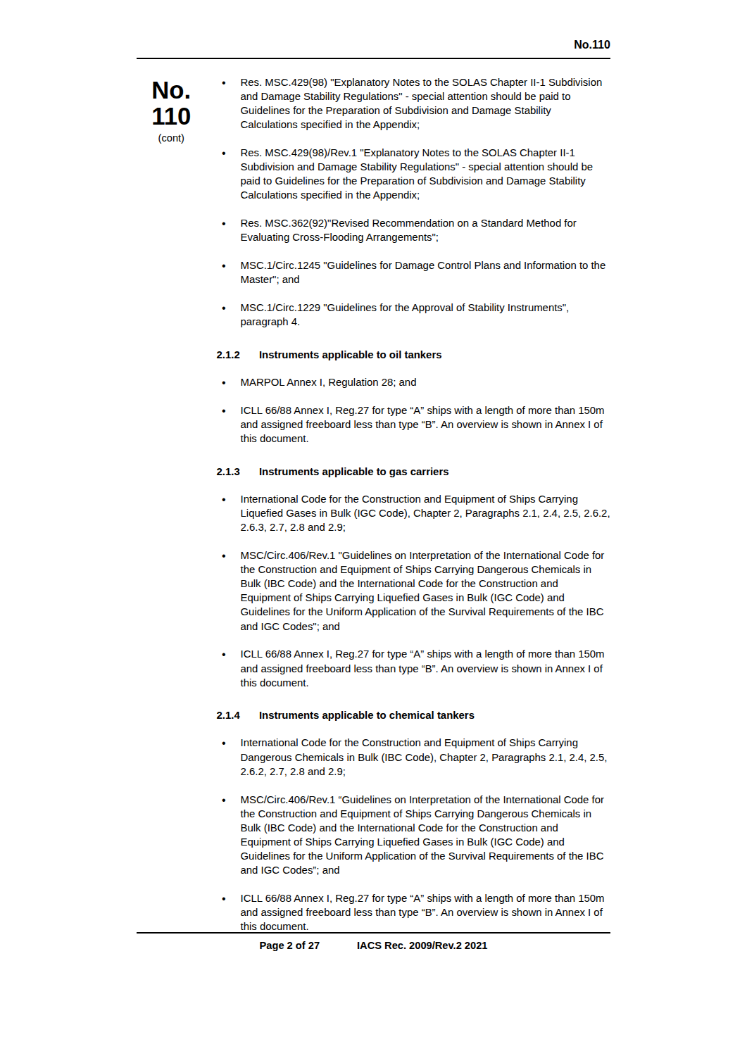No.110
No.
110
(cont)
Res. MSC.429(98) "Explanatory Notes to the SOLAS Chapter II-1 Subdivision and Damage Stability Regulations" - special attention should be paid to Guidelines for the Preparation of Subdivision and Damage Stability Calculations specified in the Appendix;
Res. MSC.429(98)/Rev.1 "Explanatory Notes to the SOLAS Chapter II-1 Subdivision and Damage Stability Regulations" - special attention should be paid to Guidelines for the Preparation of Subdivision and Damage Stability Calculations specified in the Appendix;
Res. MSC.362(92)"Revised Recommendation on a Standard Method for Evaluating Cross-Flooding Arrangements";
MSC.1/Circ.1245 "Guidelines for Damage Control Plans and Information to the Master"; and
MSC.1/Circ.1229 "Guidelines for the Approval of Stability Instruments", paragraph 4.
2.1.2 Instruments applicable to oil tankers
MARPOL Annex I, Regulation 28; and
ICLL 66/88 Annex I, Reg.27 for type “A” ships with a length of more than 150m and assigned freeboard less than type “B”. An overview is shown in Annex I of this document.
2.1.3 Instruments applicable to gas carriers
International Code for the Construction and Equipment of Ships Carrying Liquefied Gases in Bulk (IGC Code), Chapter 2, Paragraphs 2.1, 2.4, 2.5, 2.6.2, 2.6.3, 2.7, 2.8 and 2.9;
MSC/Circ.406/Rev.1 "Guidelines on Interpretation of the International Code for the Construction and Equipment of Ships Carrying Dangerous Chemicals in Bulk (IBC Code) and the International Code for the Construction and Equipment of Ships Carrying Liquefied Gases in Bulk (IGC Code) and Guidelines for the Uniform Application of the Survival Requirements of the IBC and IGC Codes"; and
ICLL 66/88 Annex I, Reg.27 for type “A” ships with a length of more than 150m and assigned freeboard less than type “B”. An overview is shown in Annex I of this document.
2.1.4 Instruments applicable to chemical tankers
International Code for the Construction and Equipment of Ships Carrying Dangerous Chemicals in Bulk (IBC Code), Chapter 2, Paragraphs 2.1, 2.4, 2.5, 2.6.2, 2.7, 2.8 and 2.9;
MSC/Circ.406/Rev.1 “Guidelines on Interpretation of the International Code for the Construction and Equipment of Ships Carrying Dangerous Chemicals in Bulk (IBC Code) and the International Code for the Construction and Equipment of Ships Carrying Liquefied Gases in Bulk (IGC Code) and Guidelines for the Uniform Application of the Survival Requirements of the IBC and IGC Codes”; and
ICLL 66/88 Annex I, Reg.27 for type “A” ships with a length of more than 150m and assigned freeboard less than type “B”. An overview is shown in Annex I of this document.
Page 2 of 27 IACS Rec. 2009/Rev.2 2021